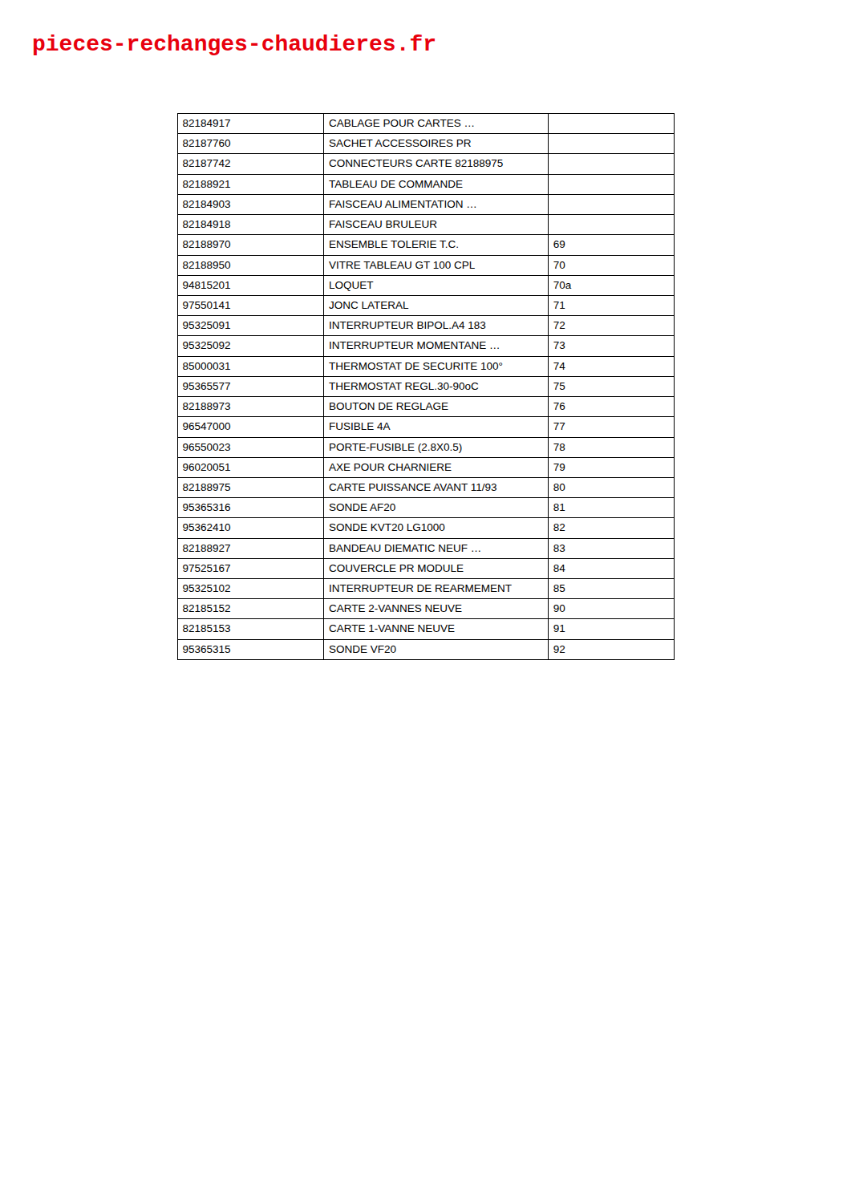pieces-rechanges-chaudieres.fr
| 82184917 | CABLAGE POUR CARTES … | |
| 82187760 | SACHET ACCESSOIRES PR | |
| 82187742 | CONNECTEURS CARTE 82188975 | |
| 82188921 | TABLEAU DE COMMANDE | |
| 82184903 | FAISCEAU ALIMENTATION … | |
| 82184918 | FAISCEAU BRULEUR | |
| 82188970 | ENSEMBLE TOLERIE T.C. | 69 |
| 82188950 | VITRE TABLEAU GT 100 CPL | 70 |
| 94815201 | LOQUET | 70a |
| 97550141 | JONC LATERAL | 71 |
| 95325091 | INTERRUPTEUR BIPOL.A4 183 | 72 |
| 95325092 | INTERRUPTEUR MOMENTANE … | 73 |
| 85000031 | THERMOSTAT DE SECURITE 100° | 74 |
| 95365577 | THERMOSTAT REGL.30-90oC | 75 |
| 82188973 | BOUTON DE REGLAGE | 76 |
| 96547000 | FUSIBLE 4A | 77 |
| 96550023 | PORTE-FUSIBLE (2.8X0.5) | 78 |
| 96020051 | AXE POUR CHARNIERE | 79 |
| 82188975 | CARTE PUISSANCE AVANT 11/93 | 80 |
| 95365316 | SONDE AF20 | 81 |
| 95362410 | SONDE KVT20 LG1000 | 82 |
| 82188927 | BANDEAU DIEMATIC NEUF … | 83 |
| 97525167 | COUVERCLE PR MODULE | 84 |
| 95325102 | INTERRUPTEUR DE REARMEMENT | 85 |
| 82185152 | CARTE 2-VANNES NEUVE | 90 |
| 82185153 | CARTE 1-VANNE NEUVE | 91 |
| 95365315 | SONDE VF20 | 92 |